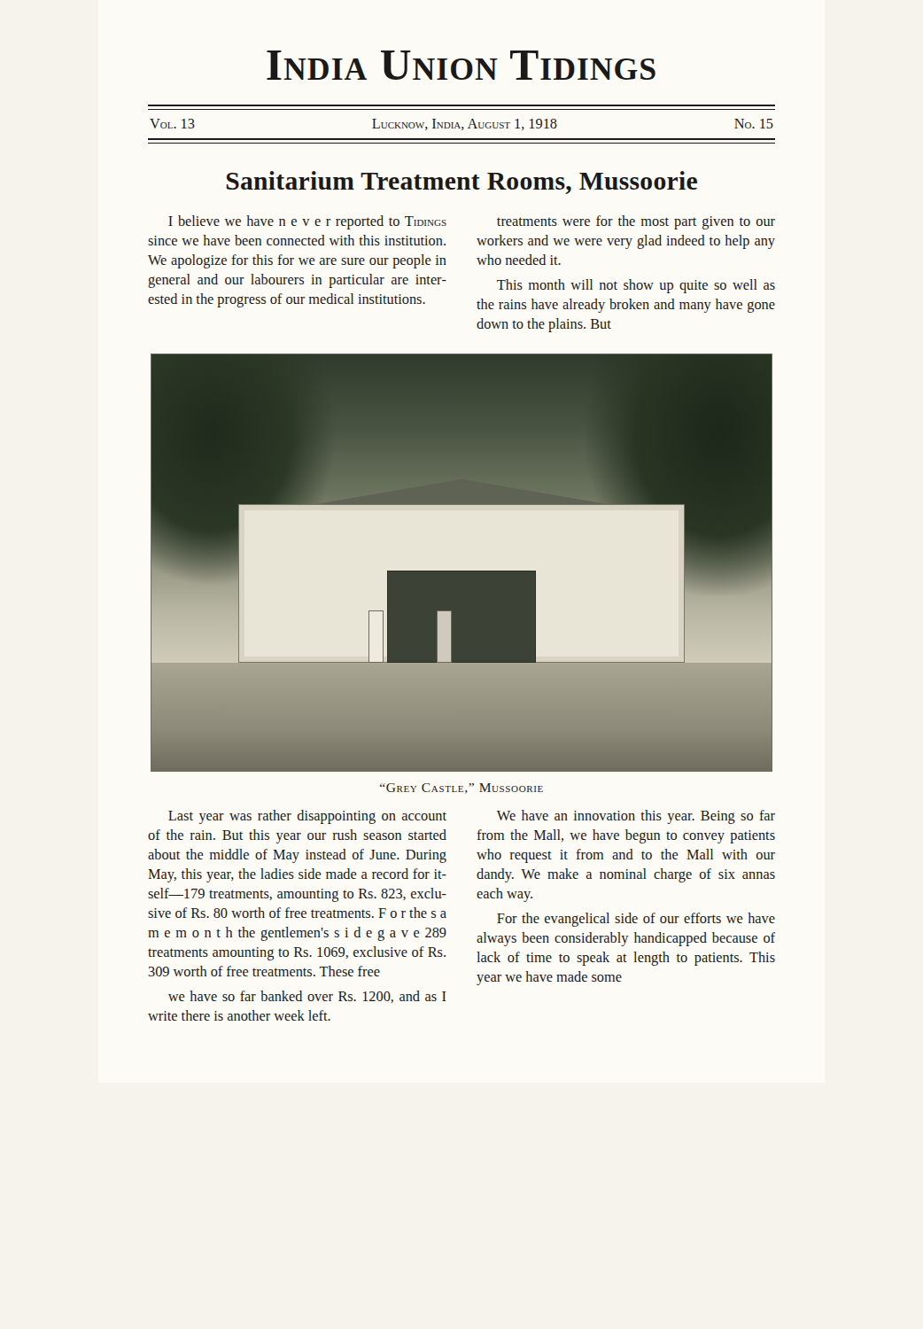INDIA UNION TIDINGS
Vol. 13 Lucknow, India, August 1, 1918 No. 15
Sanitarium Treatment Rooms, Mussoorie
I believe we have n e v e r reported to Tidings since we have been connected with this institution. We apologize for this for we are sure our people in general and our labourers in particular are interested in the progress of our medical institutions.
treatments were for the most part given to our workers and we were very glad indeed to help any who needed it.
This month will not show up quite so well as the rains have already broken and many have gone down to the plains. But
“Grey Castle,” Mussoorie
Last year was rather disappointing on account of the rain. But this year our rush season started about the middle of May instead of June. During May, this year, the ladies side made a record for itself—179 treatments, amounting to Rs. 823, exclusive of Rs. 80 worth of free treatments. F o r the s a m e m o n t h the gentlemen's s i d e g a v e 289 treatments amounting to Rs. 1069, exclusive of Rs. 309 worth of free treatments. These free
we have so far banked over Rs. 1200, and as I write there is another week left.
We have an innovation this year. Being so far from the Mall, we have begun to convey patients who request it from and to the Mall with our dandy. We make a nominal charge of six annas each way.
For the evangelical side of our efforts we have always been considerably handicapped because of lack of time to speak at length to patients. This year we have made some